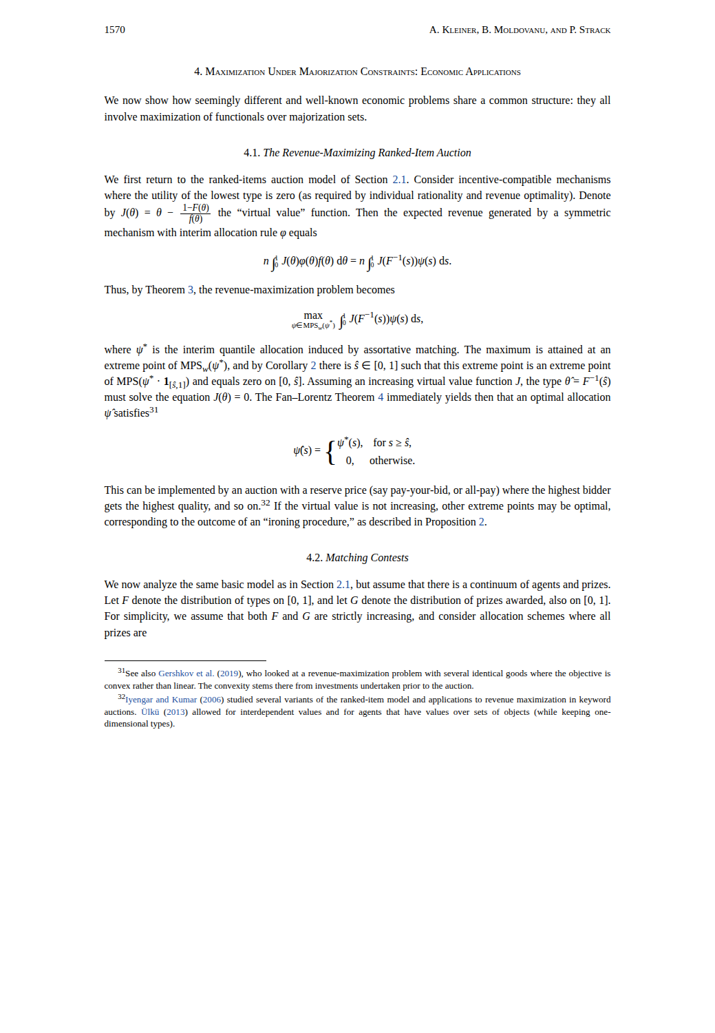1570 A. Kleiner, B. Moldovanu, and P. Strack
4. Maximization Under Majorization Constraints: Economic Applications
We now show how seemingly different and well-known economic problems share a common structure: they all involve maximization of functionals over majorization sets.
4.1. The Revenue-Maximizing Ranked-Item Auction
We first return to the ranked-items auction model of Section 2.1. Consider incentive-compatible mechanisms where the utility of the lowest type is zero (as required by individual rationality and revenue optimality). Denote by J(θ) = θ − 1−F(θ) f(θ) the “virtual value” function. Then the expected revenue generated by a symmetric mechanism with interim allocation rule φ equals
n ∫10 J(θ)φ(θ)f(θ) dθ = n ∫10 J(F−1(s))ψ(s) ds.
Thus, by Theorem 3, the revenue-maximization problem becomes
max ψ∈MPSw(ψ*) ∫10 J(F−1(s))ψ(s) ds,
where ψ* is the interim quantile allocation induced by assortative matching. The maximum is attained at an extreme point of MPSw(ψ*), and by Corollary 2 there is ŝ ∈ [0, 1] such that this extreme point is an extreme point of MPS(ψ* · 1[ŝ,1]) and equals zero on [0, ŝ]. Assuming an increasing virtual value function J, the type θ̂ = F−1(ŝ) must solve the equation J(θ) = 0. The Fan–Lorentz Theorem 4 immediately yields then that an optimal allocation ψ̂ satisfies31
ψ̂(s) = {
| ψ * ( s ), | for s ≥ ŝ , |
| 0, | otherwise. |
This can be implemented by an auction with a reserve price (say pay-your-bid, or all-pay) where the highest bidder gets the highest quality, and so on.32 If the virtual value is not increasing, other extreme points may be optimal, corresponding to the outcome of an “ironing procedure,” as described in Proposition 2.
4.2. Matching Contests
We now analyze the same basic model as in Section 2.1, but assume that there is a continuum of agents and prizes. Let F denote the distribution of types on [0, 1], and let G denote the distribution of prizes awarded, also on [0, 1]. For simplicity, we assume that both F and G are strictly increasing, and consider allocation schemes where all prizes are
31See also Gershkov et al. (2019), who looked at a revenue-maximization problem with several identical goods where the objective is convex rather than linear. The convexity stems there from investments undertaken prior to the auction.
32Iyengar and Kumar (2006) studied several variants of the ranked-item model and applications to revenue maximization in keyword auctions. Ülkü (2013) allowed for interdependent values and for agents that have values over sets of objects (while keeping one-dimensional types).